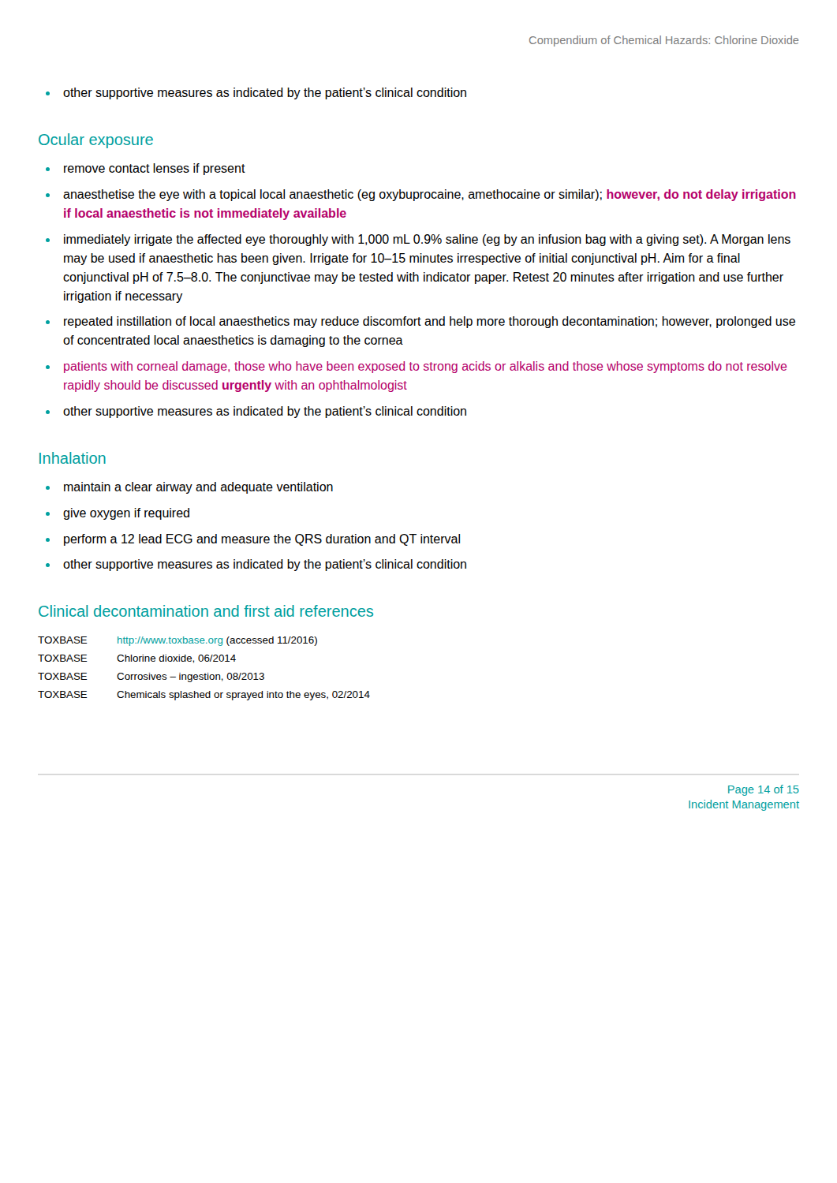Compendium of Chemical Hazards: Chlorine Dioxide
other supportive measures as indicated by the patient’s clinical condition
Ocular exposure
remove contact lenses if present
anaesthetise the eye with a topical local anaesthetic (eg oxybuprocaine, amethocaine or similar); however, do not delay irrigation if local anaesthetic is not immediately available
immediately irrigate the affected eye thoroughly with 1,000 mL 0.9% saline (eg by an infusion bag with a giving set). A Morgan lens may be used if anaesthetic has been given. Irrigate for 10–15 minutes irrespective of initial conjunctival pH. Aim for a final conjunctival pH of 7.5–8.0. The conjunctivae may be tested with indicator paper. Retest 20 minutes after irrigation and use further irrigation if necessary
repeated instillation of local anaesthetics may reduce discomfort and help more thorough decontamination; however, prolonged use of concentrated local anaesthetics is damaging to the cornea
patients with corneal damage, those who have been exposed to strong acids or alkalis and those whose symptoms do not resolve rapidly should be discussed urgently with an ophthalmologist
other supportive measures as indicated by the patient’s clinical condition
Inhalation
maintain a clear airway and adequate ventilation
give oxygen if required
perform a 12 lead ECG and measure the QRS duration and QT interval
other supportive measures as indicated by the patient’s clinical condition
Clinical decontamination and first aid references
| TOXBASE | http://www.toxbase.org (accessed 11/2016) |
| TOXBASE | Chlorine dioxide, 06/2014 |
| TOXBASE | Corrosives – ingestion, 08/2013 |
| TOXBASE | Chemicals splashed or sprayed into the eyes, 02/2014 |
Page 14 of 15
Incident Management